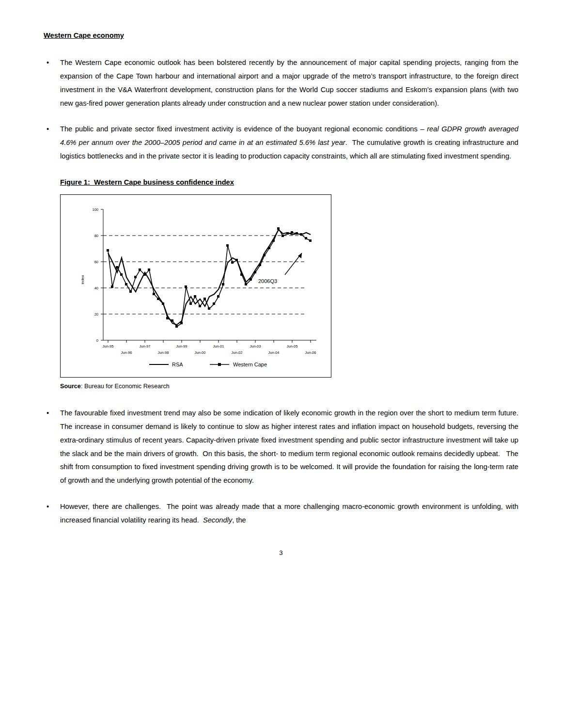Western Cape economy
The Western Cape economic outlook has been bolstered recently by the announcement of major capital spending projects, ranging from the expansion of the Cape Town harbour and international airport and a major upgrade of the metro’s transport infrastructure, to the foreign direct investment in the V&A Waterfront development, construction plans for the World Cup soccer stadiums and Eskom’s expansion plans (with two new gas-fired power generation plants already under construction and a new nuclear power station under consideration).
The public and private sector fixed investment activity is evidence of the buoyant regional economic conditions – real GDPR growth averaged 4.6% per annum over the 2000–2005 period and came in at an estimated 5.6% last year. The cumulative growth is creating infrastructure and logistics bottlenecks and in the private sector it is leading to production capacity constraints, which all are stimulating fixed investment spending.
Figure 1: Western Cape business confidence index
100 80 60 40 20 0 index Jun-95 Jun-96 Jun-97 Jun-98 Jun-99 Jun-00 Jun-01 Jun-02 Jun-03 Jun-04 Jun-05 Jun-06 2006Q3 RSA Western Cape
Source: Bureau for Economic Research
The favourable fixed investment trend may also be some indication of likely economic growth in the region over the short to medium term future. The increase in consumer demand is likely to continue to slow as higher interest rates and inflation impact on household budgets, reversing the extra-ordinary stimulus of recent years. Capacity-driven private fixed investment spending and public sector infrastructure investment will take up the slack and be the main drivers of growth. On this basis, the short- to medium term regional economic outlook remains decidedly upbeat. The shift from consumption to fixed investment spending driving growth is to be welcomed. It will provide the foundation for raising the long-term rate of growth and the underlying growth potential of the economy.
However, there are challenges. The point was already made that a more challenging macro-economic growth environment is unfolding, with increased financial volatility rearing its head. Secondly, the
3